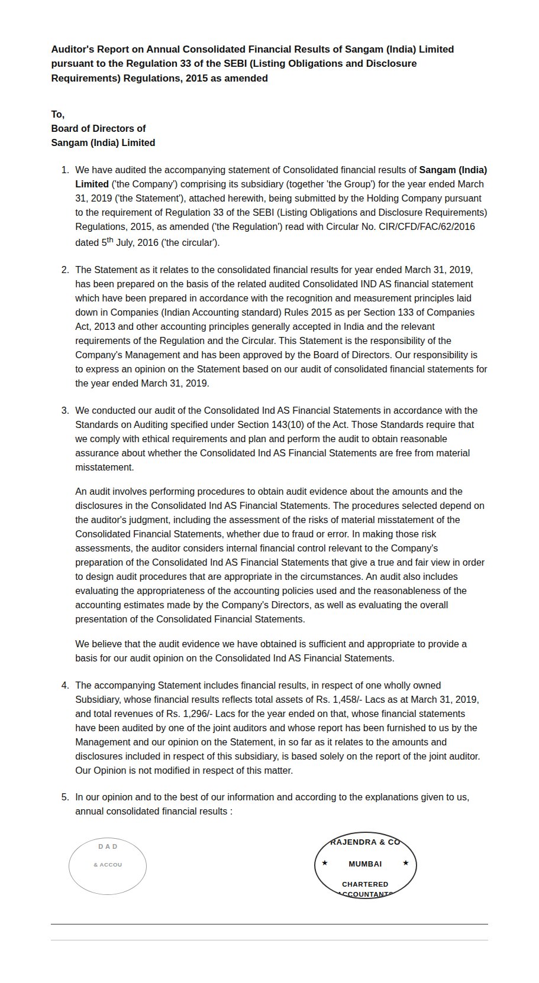Auditor's Report on Annual Consolidated Financial Results of Sangam (India) Limited pursuant to the Regulation 33 of the SEBI (Listing Obligations and Disclosure Requirements) Regulations, 2015 as amended
To,
Board of Directors of
Sangam (India) Limited
We have audited the accompanying statement of Consolidated financial results of Sangam (India) Limited ('the Company') comprising its subsidiary (together 'the Group') for the year ended March 31, 2019 ('the Statement'), attached herewith, being submitted by the Holding Company pursuant to the requirement of Regulation 33 of the SEBI (Listing Obligations and Disclosure Requirements) Regulations, 2015, as amended ('the Regulation') read with Circular No. CIR/CFD/FAC/62/2016 dated 5th July, 2016 ('the circular').
The Statement as it relates to the consolidated financial results for year ended March 31, 2019, has been prepared on the basis of the related audited Consolidated IND AS financial statement which have been prepared in accordance with the recognition and measurement principles laid down in Companies (Indian Accounting standard) Rules 2015 as per Section 133 of Companies Act, 2013 and other accounting principles generally accepted in India and the relevant requirements of the Regulation and the Circular. This Statement is the responsibility of the Company's Management and has been approved by the Board of Directors. Our responsibility is to express an opinion on the Statement based on our audit of consolidated financial statements for the year ended March 31, 2019.
We conducted our audit of the Consolidated Ind AS Financial Statements in accordance with the Standards on Auditing specified under Section 143(10) of the Act. Those Standards require that we comply with ethical requirements and plan and perform the audit to obtain reasonable assurance about whether the Consolidated Ind AS Financial Statements are free from material misstatement.
An audit involves performing procedures to obtain audit evidence about the amounts and the disclosures in the Consolidated Ind AS Financial Statements. The procedures selected depend on the auditor's judgment, including the assessment of the risks of material misstatement of the Consolidated Financial Statements, whether due to fraud or error. In making those risk assessments, the auditor considers internal financial control relevant to the Company's preparation of the Consolidated Ind AS Financial Statements that give a true and fair view in order to design audit procedures that are appropriate in the circumstances. An audit also includes evaluating the appropriateness of the accounting policies used and the reasonableness of the accounting estimates made by the Company's Directors, as well as evaluating the overall presentation of the Consolidated Financial Statements.
We believe that the audit evidence we have obtained is sufficient and appropriate to provide a basis for our audit opinion on the Consolidated Ind AS Financial Statements.
The accompanying Statement includes financial results, in respect of one wholly owned Subsidiary, whose financial results reflects total assets of Rs. 1,458/- Lacs as at March 31, 2019, and total revenues of Rs. 1,296/- Lacs for the year ended on that, whose financial statements have been audited by one of the joint auditors and whose report has been furnished to us by the Management and our opinion on the Statement, in so far as it relates to the amounts and disclosures included in respect of this subsidiary, is based solely on the report of the joint auditor. Our Opinion is not modified in respect of this matter.
In our opinion and to the best of our information and according to the explanations given to us, annual consolidated financial results :
D A D & ACCOU
★ ★ RAJENDRA & CO MUMBAI CHARTERED ACCOUNTANTS